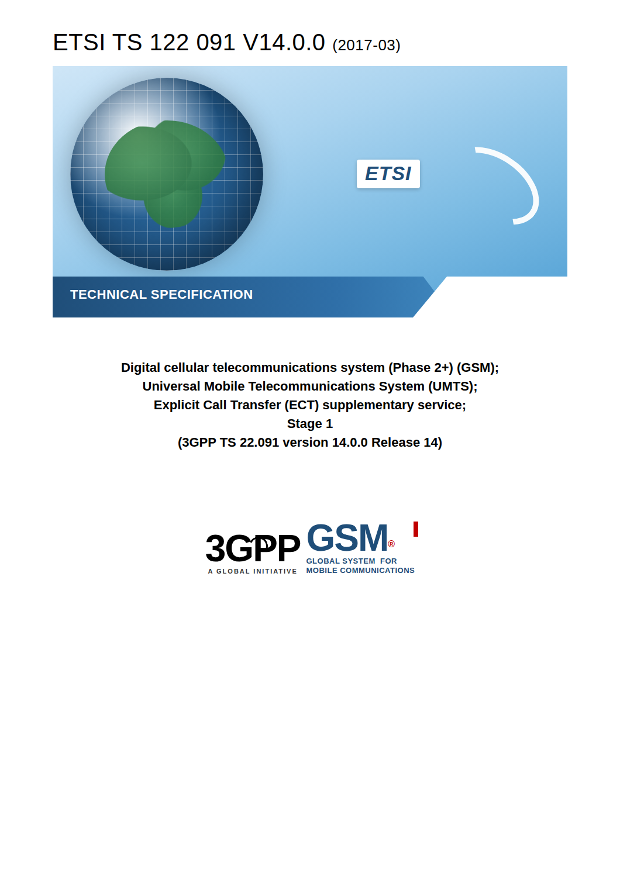ETSI TS 122 091 V14.0.0 (2017-03)
ETSI
TECHNICAL SPECIFICATION
Digital cellular telecommunications system (Phase 2+) (GSM);
Universal Mobile Telecommunications System (UMTS);
Explicit Call Transfer (ECT) supplementary service;
Stage 1
(3GPP TS 22.091 version 14.0.0 Release 14)
3GPP
A GLOBAL INITIATIVE
GSM®
GLOBAL SYSTEM FOR
MOBILE COMMUNICATIONS